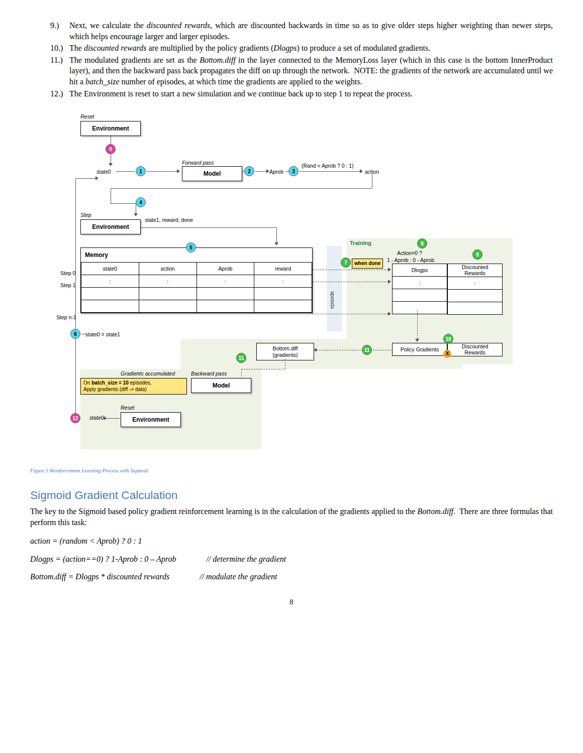Next, we calculate the discounted rewards, which are discounted backwards in time so as to give older steps higher weighting than newer steps, which helps encourage larger and larger episodes.
The discounted rewards are multiplied by the policy gradients (Dlogps) to produce a set of modulated gradients.
The modulated gradients are set as the Bottom.diff in the layer connected to the MemoryLoss layer (which in this case is the bottom InnerProduct layer), and then the backward pass back propagates the diff on up through the network. NOTE: the gradients of the network are accumulated until we hit a batch_size number of episodes, at which time the gradients are applied to the weights.
The Environment is reset to start a new simulation and we continue back up to step 1 to repeat the process.
Reset
Environment
0
state0
1
Forward pass
Model
2
Aprob
3
(Rand < Aprob ? 0 : 1)
action
4
Step
Environment
state1, reward, done
Memory
| state0 | action | Aprob | reward |
| : | : | : | : |
5
Step 0
Step 1
Step n-1
episode
Training
7
when done
8
Action=0 ?
1 - Aprob : 0 - Aprob
9
| Dlogps |
| : |
| Discounted Rewards |
| : |
| Policy Gradients |
| Discounted Rewards |
10
X
11
Bottom.diff
(gradients)
11
Backward pass
Model
Gradients accumulated
On batch_size = 10 episodes,
Apply gradients (diff -> data)
Reset
Environment
state0
12
6
state0 = state1
Figure 5 Reinforcement Learning Process with Sigmoid
Sigmoid Gradient Calculation
The key to the Sigmoid based policy gradient reinforcement learning is in the calculation of the gradients applied to the Bottom.diff. There are three formulas that perform this task:
action = (random < Aprob) ? 0 : 1
Dlogps = (action==0) ? 1-Aprob : 0 – Aprob// determine the gradient
Bottom.diff = Dlogps * discounted rewards// modulate the gradient
8